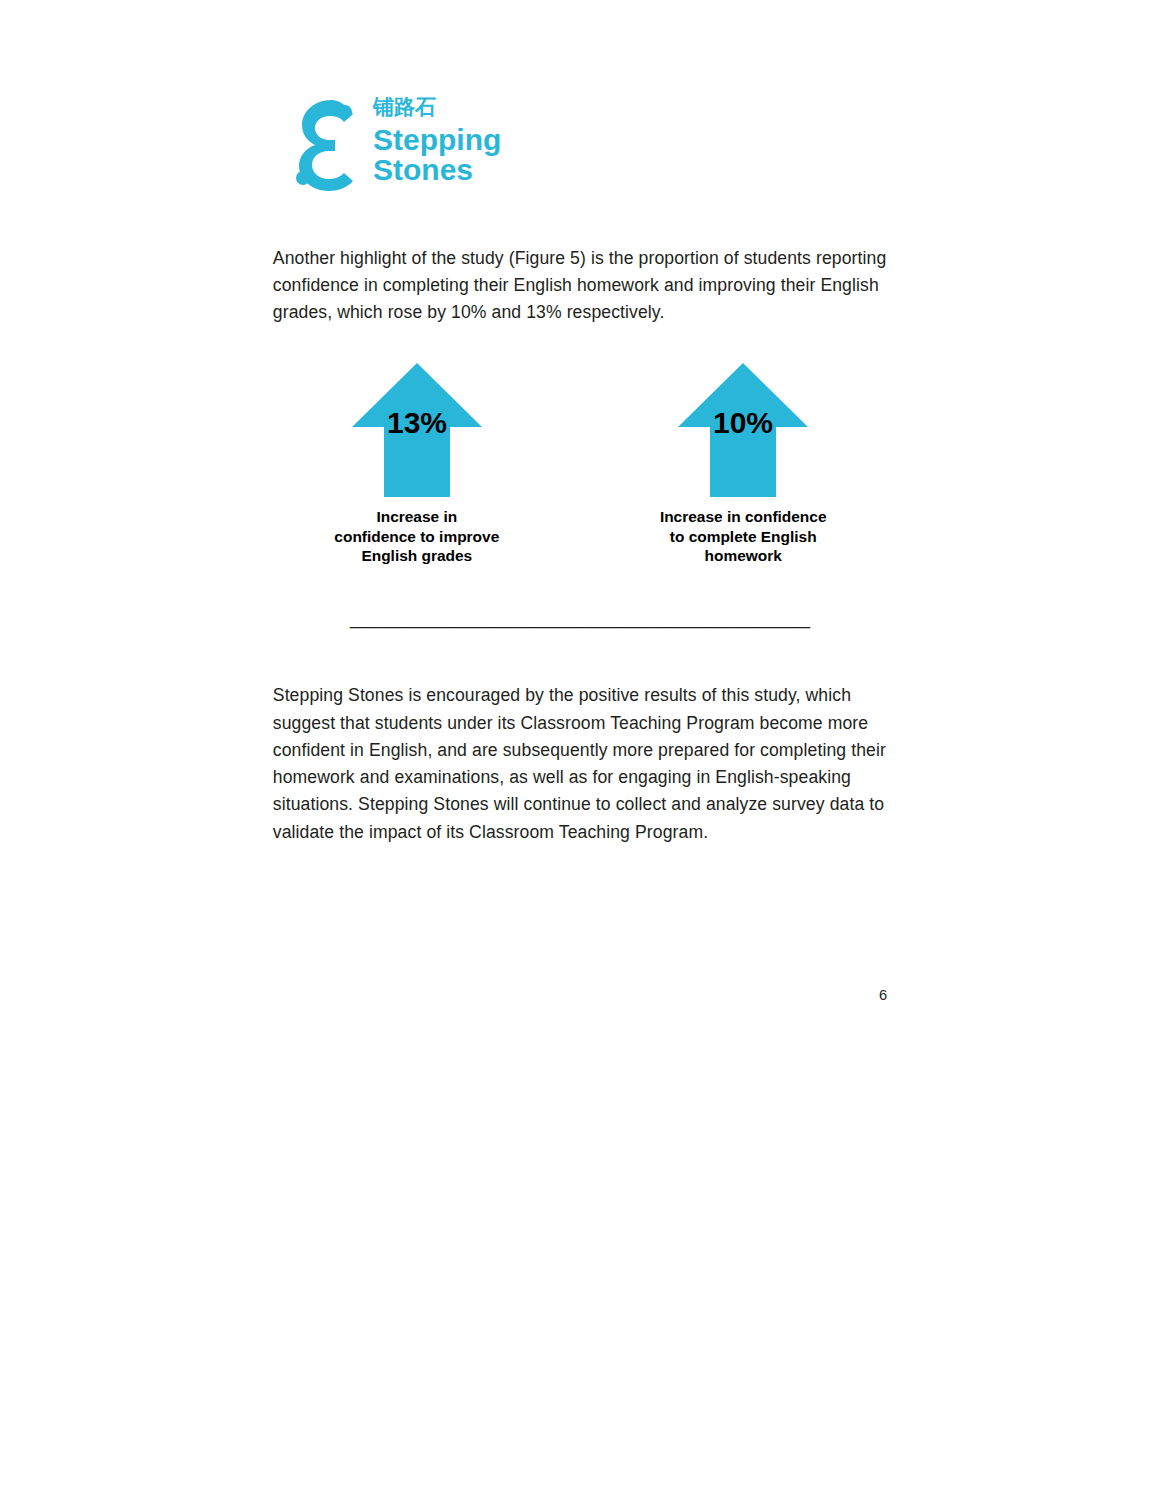铺路石 Stepping Stones
Another highlight of the study (Figure 5) is the proportion of students reporting confidence in completing their English homework and improving their English grades, which rose by 10% and 13% respectively.
13%
Increase in
confidence to improve
English grades
10%
Increase in confidence
to complete English
homework
_______________________________________________
Stepping Stones is encouraged by the positive results of this study, which suggest that students under its Classroom Teaching Program become more confident in English, and are subsequently more prepared for completing their homework and examinations, as well as for engaging in English-speaking situations. Stepping Stones will continue to collect and analyze survey data to validate the impact of its Classroom Teaching Program.
6